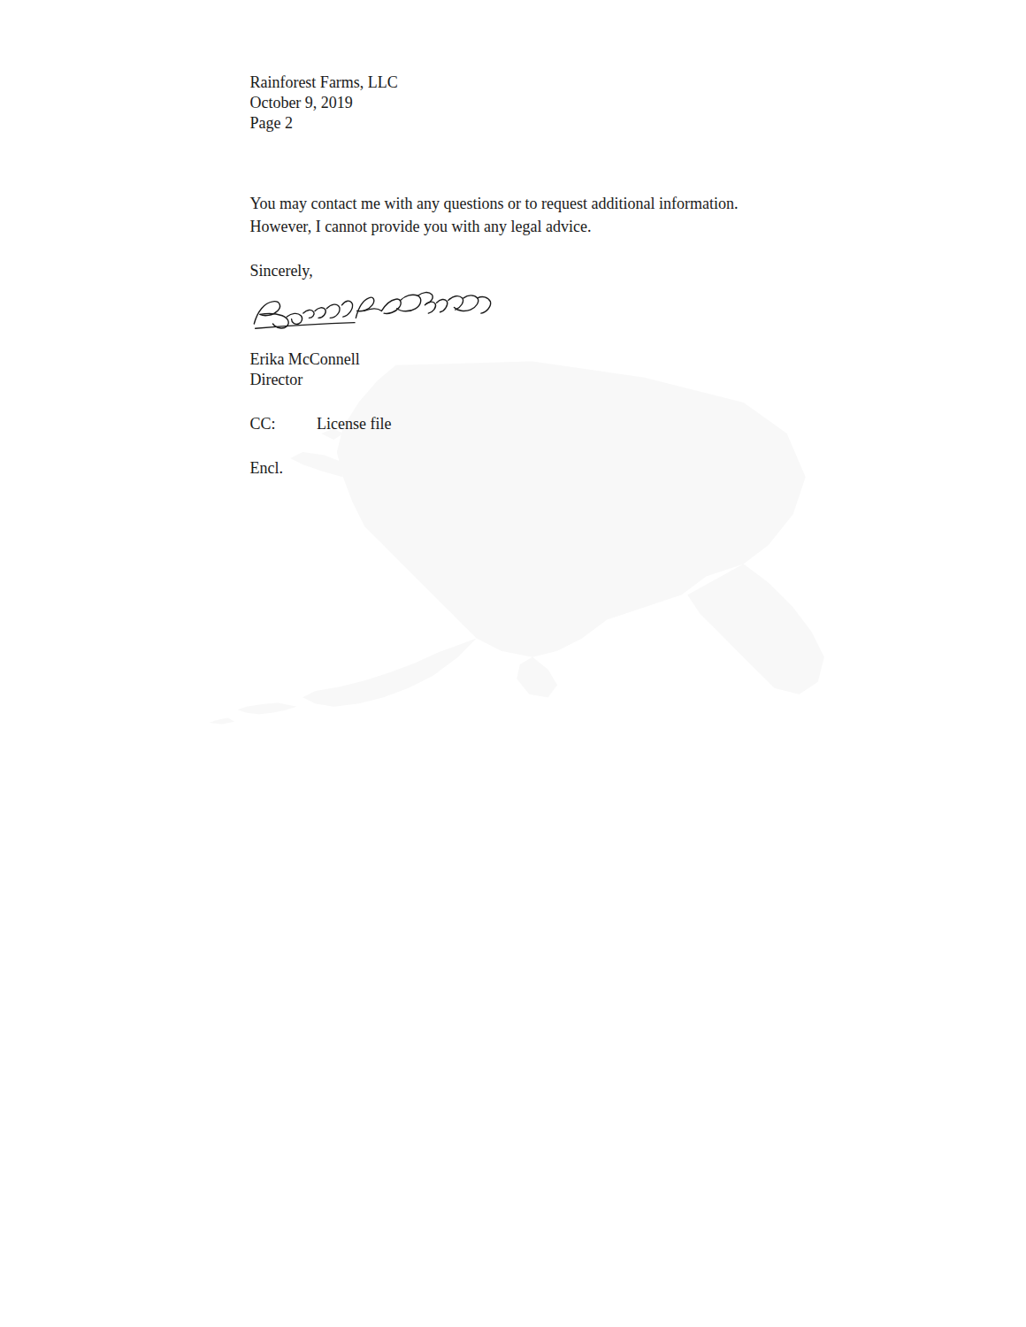Rainforest Farms, LLC
October 9, 2019
Page 2
You may contact me with any questions or to request additional information. However, I cannot provide you with any legal advice.
Sincerely,
Erika McConnell
Director
CC: License file
Encl.